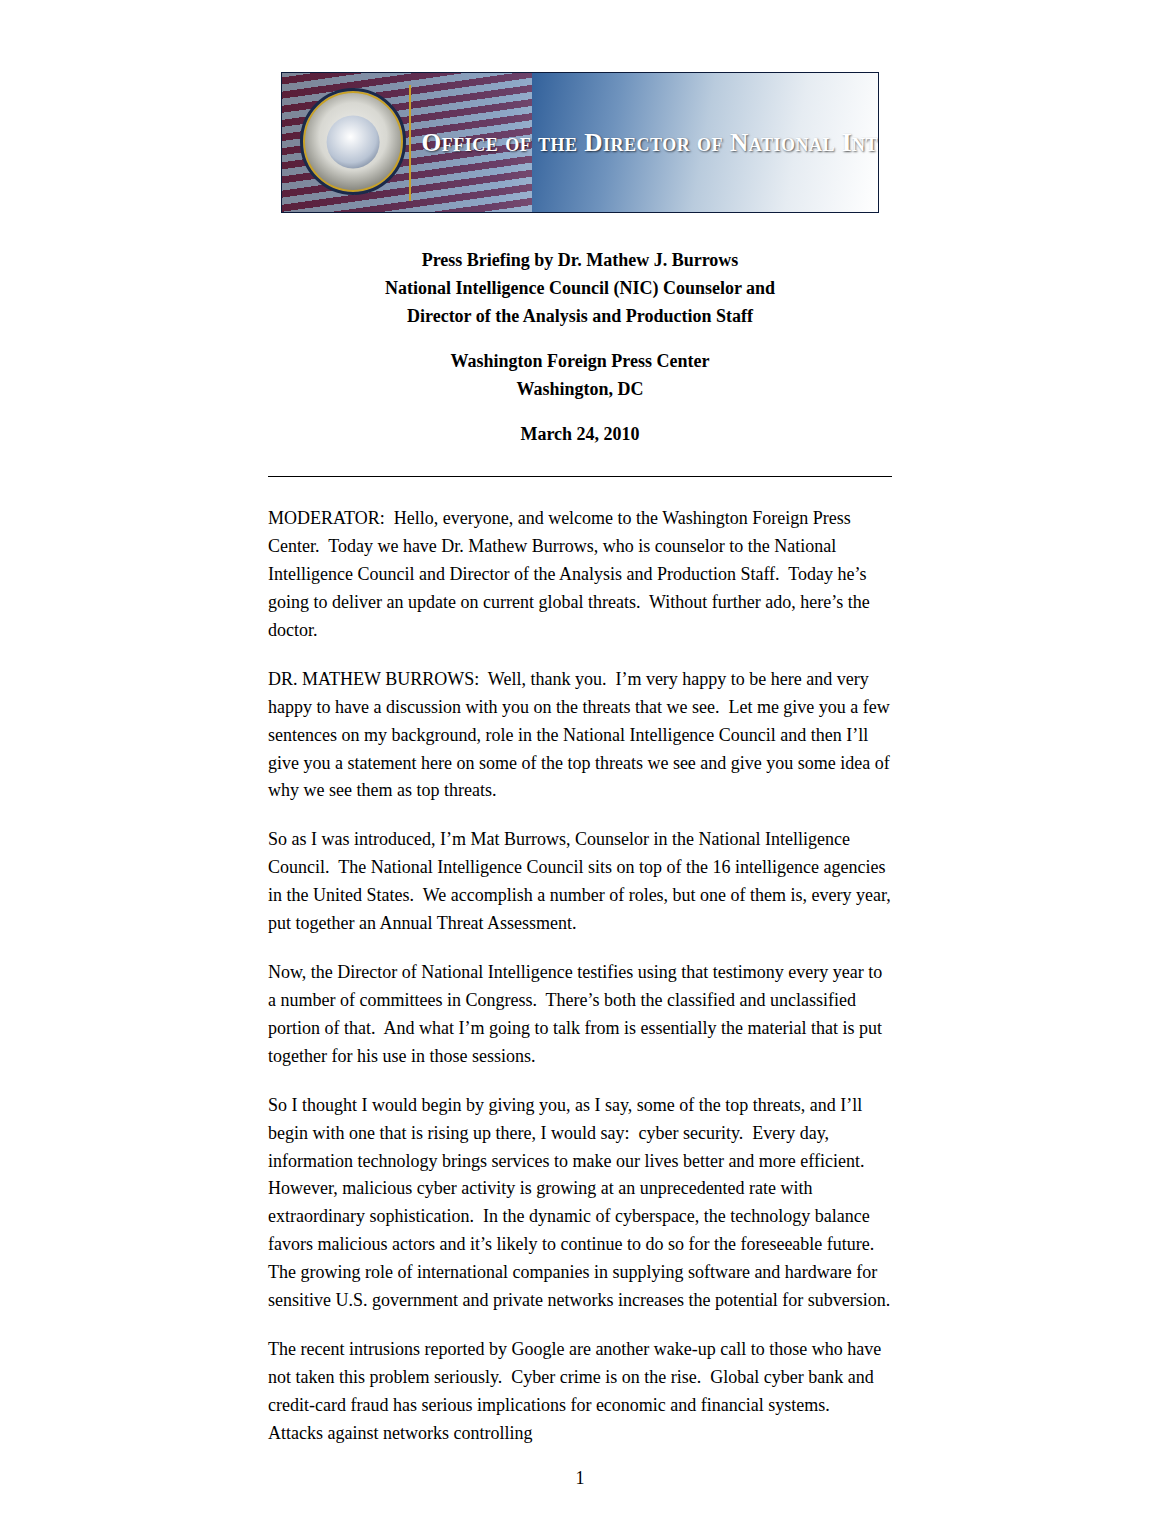Office of the Director of National Intelligence
Press Briefing by Dr. Mathew J. Burrows National Intelligence Council (NIC) Counselor and Director of the Analysis and Production Staff Washington Foreign Press Center Washington, DC March 24, 2010
MODERATOR: Hello, everyone, and welcome to the Washington Foreign Press Center. Today we have Dr. Mathew Burrows, who is counselor to the National Intelligence Council and Director of the Analysis and Production Staff. Today he’s going to deliver an update on current global threats. Without further ado, here’s the doctor.
DR. MATHEW BURROWS: Well, thank you. I’m very happy to be here and very happy to have a discussion with you on the threats that we see. Let me give you a few sentences on my background, role in the National Intelligence Council and then I’ll give you a statement here on some of the top threats we see and give you some idea of why we see them as top threats.
So as I was introduced, I’m Mat Burrows, Counselor in the National Intelligence Council. The National Intelligence Council sits on top of the 16 intelligence agencies in the United States. We accomplish a number of roles, but one of them is, every year, put together an Annual Threat Assessment.
Now, the Director of National Intelligence testifies using that testimony every year to a number of committees in Congress. There’s both the classified and unclassified portion of that. And what I’m going to talk from is essentially the material that is put together for his use in those sessions.
So I thought I would begin by giving you, as I say, some of the top threats, and I’ll begin with one that is rising up there, I would say: cyber security. Every day, information technology brings services to make our lives better and more efficient. However, malicious cyber activity is growing at an unprecedented rate with extraordinary sophistication. In the dynamic of cyberspace, the technology balance favors malicious actors and it’s likely to continue to do so for the foreseeable future. The growing role of international companies in supplying software and hardware for sensitive U.S. government and private networks increases the potential for subversion.
The recent intrusions reported by Google are another wake-up call to those who have not taken this problem seriously. Cyber crime is on the rise. Global cyber bank and credit-card fraud has serious implications for economic and financial systems. Attacks against networks controlling
1